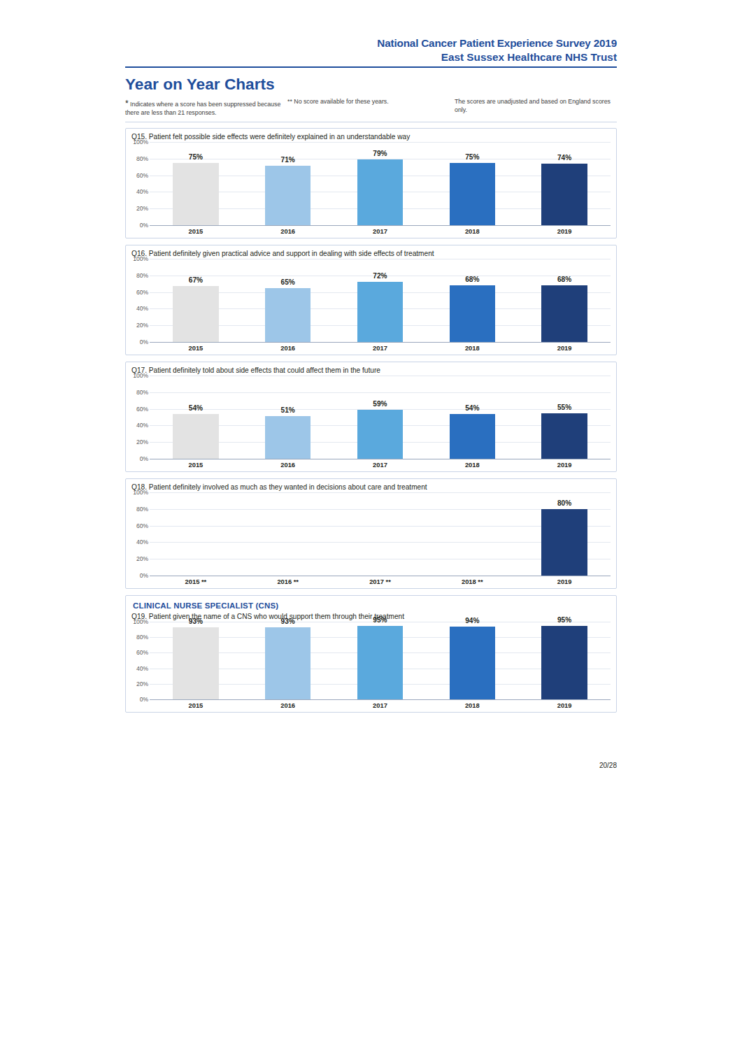National Cancer Patient Experience Survey 2019
East Sussex Healthcare NHS Trust
Year on Year Charts
* Indicates where a score has been suppressed because there are less than 21 responses.
** No score available for these years.
The scores are unadjusted and based on England scores only.
Q15. Patient felt possible side effects were definitely explained in an understandable way
100%
80%
60%
40%
20%
0%
75%
71%
79%
75%
74%
2015
2016
2017
2018
2019
Q16. Patient definitely given practical advice and support in dealing with side effects of treatment
100%
80%
60%
40%
20%
0%
67%
65%
72%
68%
68%
2015
2016
2017
2018
2019
Q17. Patient definitely told about side effects that could affect them in the future
100%
80%
60%
40%
20%
0%
54%
51%
59%
54%
55%
2015
2016
2017
2018
2019
Q18. Patient definitely involved as much as they wanted in decisions about care and treatment
100%
80%
60%
40%
20%
0%
80%
2015 **
2016 **
2017 **
2018 **
2019
CLINICAL NURSE SPECIALIST (CNS)
Q19. Patient given the name of a CNS who would support them through their treatment
100%
80%
60%
40%
20%
0%
93%
93%
95%
94%
95%
2015
2016
2017
2018
2019
20/28